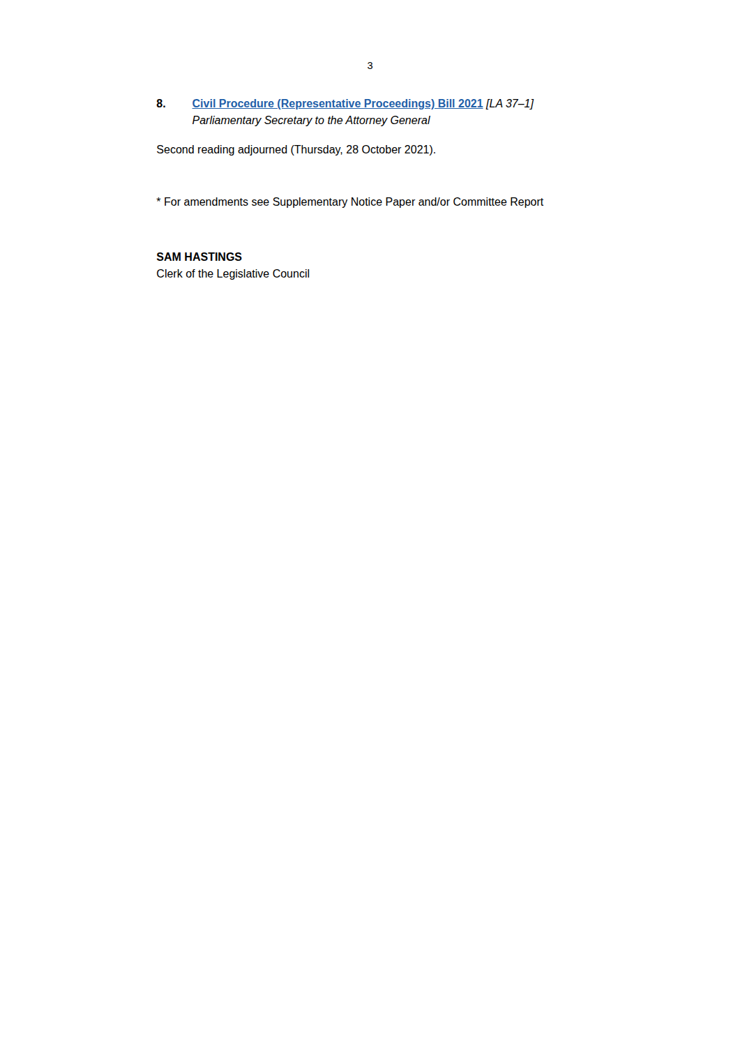3
8.
Civil Procedure (Representative Proceedings) Bill 2021 [LA 37–1] Parliamentary Secretary to the Attorney General
Second reading adjourned (Thursday, 28 October 2021).
* For amendments see Supplementary Notice Paper and/or Committee Report
SAM HASTINGS
Clerk of the Legislative Council